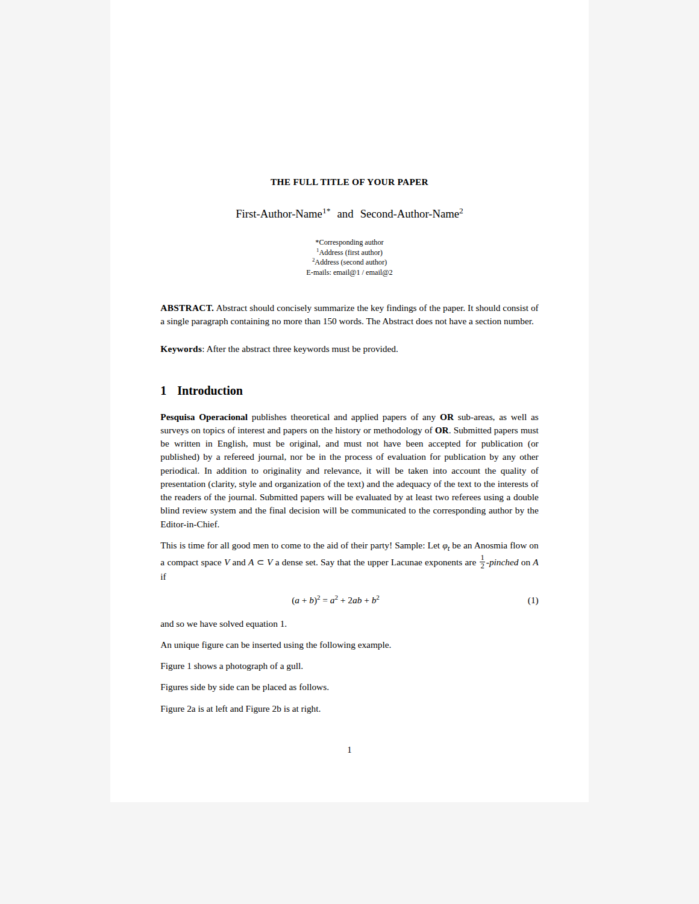The Full Title of Your Paper
First-Author-Name1*and Second-Author-Name2
*Corresponding author
1Address (first author)
2Address (second author)
E-mails: email@1 / email@2
ABSTRACT. Abstract should concisely summarize the key findings of the paper. It should consist of a single paragraph containing no more than 150 words. The Abstract does not have a section number.
Keywords: After the abstract three keywords must be provided.
1 Introduction
Pesquisa Operacional publishes theoretical and applied papers of any OR sub-areas, as well as surveys on topics of interest and papers on the history or methodology of OR. Submitted papers must be written in English, must be original, and must not have been accepted for publication (or published) by a refereed journal, nor be in the process of evaluation for publication by any other periodical. In addition to originality and relevance, it will be taken into account the quality of presentation (clarity, style and organization of the text) and the adequacy of the text to the interests of the readers of the journal. Submitted papers will be evaluated by at least two referees using a double blind review system and the final decision will be communicated to the corresponding author by the Editor-in-Chief.
This is time for all good men to come to the aid of their party! Sample: Let φt be an Anosmia flow on a compact space V and A ⊂ V a dense set. Say that the upper Lacunae exponents are 12-pinched on A if
(a + b)2 = a2 + 2ab + b2
(1)
and so we have solved equation 1.
An unique figure can be inserted using the following example.
Figure 1 shows a photograph of a gull.
Figures side by side can be placed as follows.
Figure 2a is at left and Figure 2b is at right.
1